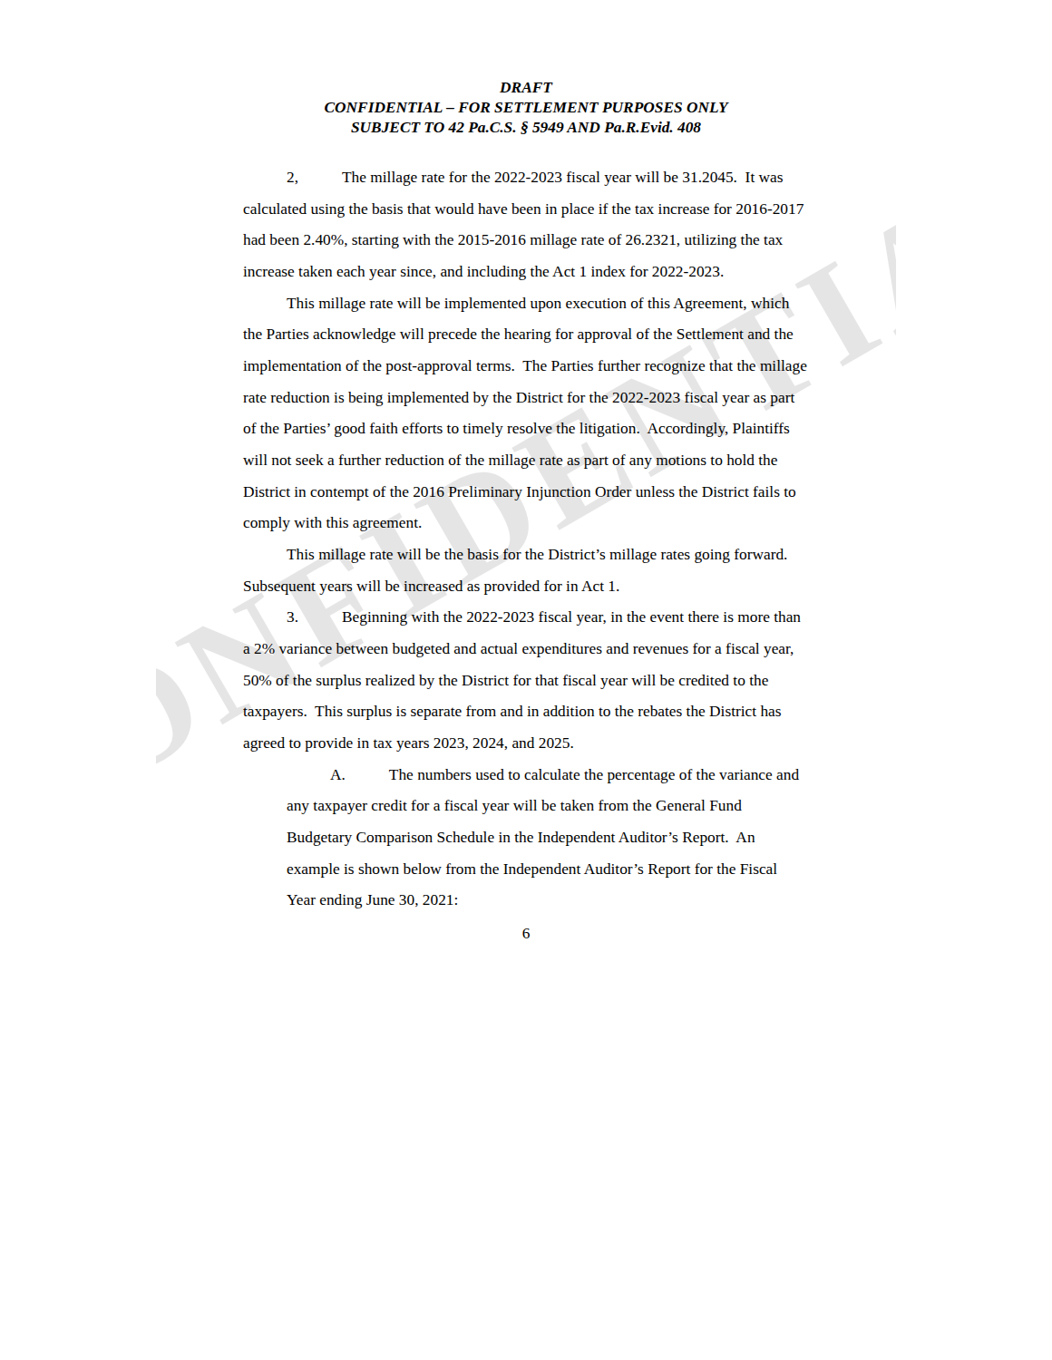CONFIDENTIAL
DRAFT
CONFIDENTIAL – FOR SETTLEMENT PURPOSES ONLY
SUBJECT TO 42 Pa.C.S. § 5949 AND Pa.R.Evid. 408
2, The millage rate for the 2022-2023 fiscal year will be 31.2045. It was calculated using the basis that would have been in place if the tax increase for 2016-2017 had been 2.40%, starting with the 2015-2016 millage rate of 26.2321, utilizing the tax increase taken each year since, and including the Act 1 index for 2022-2023.
This millage rate will be implemented upon execution of this Agreement, which the Parties acknowledge will precede the hearing for approval of the Settlement and the implementation of the post-approval terms. The Parties further recognize that the millage rate reduction is being implemented by the District for the 2022-2023 fiscal year as part of the Parties’ good faith efforts to timely resolve the litigation. Accordingly, Plaintiffs will not seek a further reduction of the millage rate as part of any motions to hold the District in contempt of the 2016 Preliminary Injunction Order unless the District fails to comply with this agreement.
This millage rate will be the basis for the District’s millage rates going forward. Subsequent years will be increased as provided for in Act 1.
3. Beginning with the 2022-2023 fiscal year, in the event there is more than a 2% variance between budgeted and actual expenditures and revenues for a fiscal year, 50% of the surplus realized by the District for that fiscal year will be credited to the taxpayers. This surplus is separate from and in addition to the rebates the District has agreed to provide in tax years 2023, 2024, and 2025.
A. The numbers used to calculate the percentage of the variance and any taxpayer credit for a fiscal year will be taken from the General Fund Budgetary Comparison Schedule in the Independent Auditor’s Report. An example is shown below from the Independent Auditor’s Report for the Fiscal Year ending June 30, 2021:
6